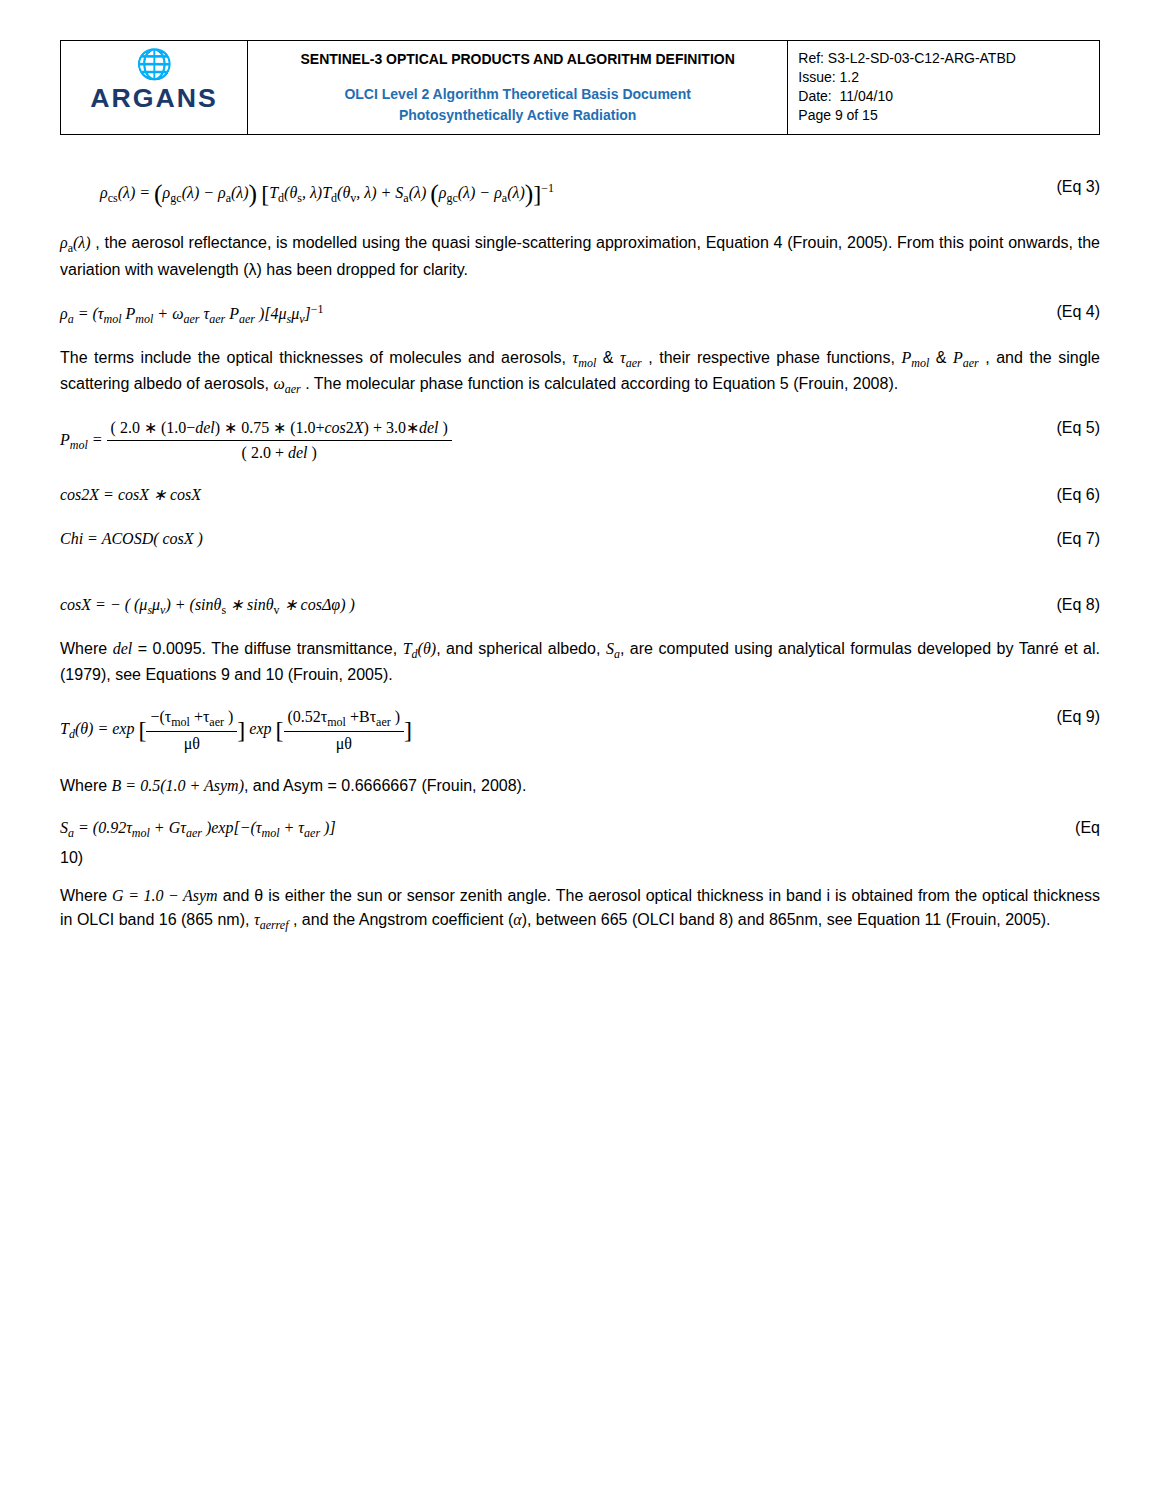| 🌐 ARGANS | SENTINEL-3 OPTICAL PRODUCTS AND ALGORITHM DEFINITION OLCI Level 2 Algorithm Theoretical Basis Document Photosynthetically Active Radiation | Ref: S3-L2-SD-03-C12-ARG-ATBD Issue: 1.2 Date: 11/04/10 Page 9 of 15 |
ρcs(λ) = (ρgc(λ) − ρa(λ)) [Td(θs, λ)Td(θv, λ) + Sa(λ) (ρgc(λ) − ρa(λ))]−1 (Eq 3)
ρa(λ) , the aerosol reflectance, is modelled using the quasi single-scattering approximation, Equation 4 (Frouin, 2005). From this point onwards, the variation with wavelength (λ) has been dropped for clarity.
ρa = (τmol Pmol + ωaer τaer Paer )[4μsμv]−1 (Eq 4)
The terms include the optical thicknesses of molecules and aerosols, τmol & τaer , their respective phase functions, Pmol & Paer , and the single scattering albedo of aerosols, ωaer . The molecular phase function is calculated according to Equation 5 (Frouin, 2008).
Pmol = ( 2.0 ∗ (1.0−del) ∗ 0.75 ∗ (1.0+cos2X) + 3.0∗del )( 2.0 + del ) (Eq 5)
cos2X = cosX ∗ cosX (Eq 6)
Chi = ACOSD( cosX ) (Eq 7)
cosX = − ( (μsμv) + (sinθs ∗ sinθv ∗ cosΔφ) ) (Eq 8)
Where del = 0.0095. The diffuse transmittance, Td(θ), and spherical albedo, Sa, are computed using analytical formulas developed by Tanré et al. (1979), see Equations 9 and 10 (Frouin, 2005).
Td(θ) = exp [−(τmol +τaer ) μθ] exp [(0.52τmol +Bτaer ) μθ] (Eq 9)
Where B = 0.5(1.0 + Asym), and Asym = 0.6666667 (Frouin, 2008).
Sa = (0.92τmol + Gτaer )exp[−(τmol + τaer )] (Eq
10)
Where G = 1.0 − Asym and θ is either the sun or sensor zenith angle. The aerosol optical thickness in band i is obtained from the optical thickness in OLCI band 16 (865 nm), τaerref , and the Angstrom coefficient (α), between 665 (OLCI band 8) and 865nm, see Equation 11 (Frouin, 2005).